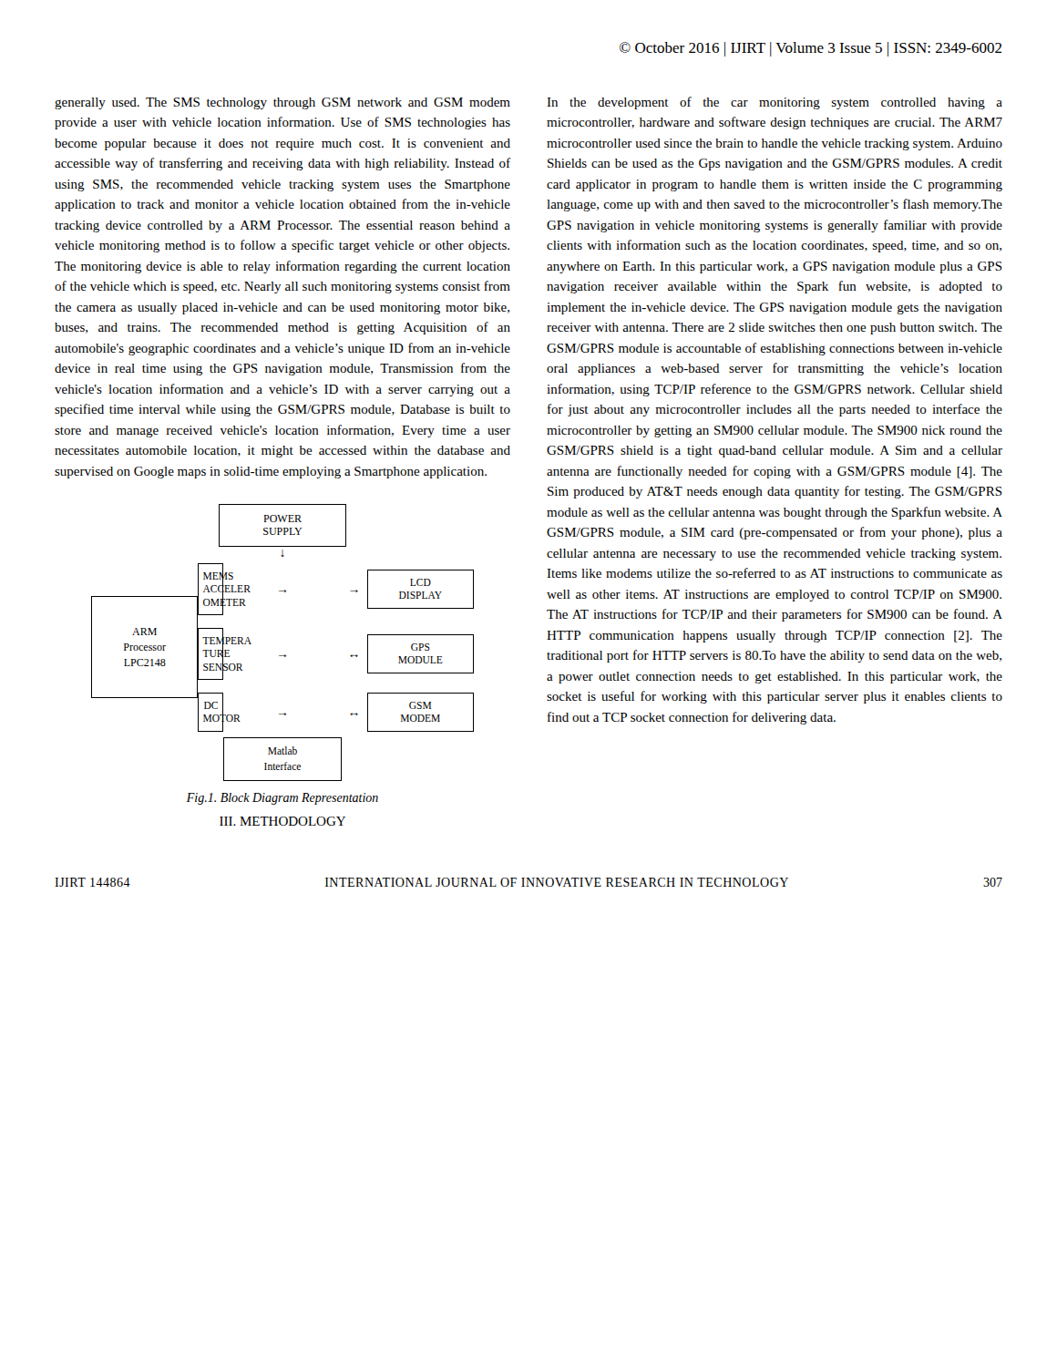© October 2016 | IJIRT | Volume 3 Issue 5 | ISSN: 2349-6002
generally used. The SMS technology through GSM network and GSM modem provide a user with vehicle location information. Use of SMS technologies has become popular because it does not require much cost. It is convenient and accessible way of transferring and receiving data with high reliability. Instead of using SMS, the recommended vehicle tracking system uses the Smartphone application to track and monitor a vehicle location obtained from the in-vehicle tracking device controlled by a ARM Processor. The essential reason behind a vehicle monitoring method is to follow a specific target vehicle or other objects. The monitoring device is able to relay information regarding the current location of the vehicle which is speed, etc. Nearly all such monitoring systems consist from the camera as usually placed in-vehicle and can be used monitoring motor bike, buses, and trains. The recommended method is getting Acquisition of an automobile's geographic coordinates and a vehicle’s unique ID from an in-vehicle device in real time using the GPS navigation module, Transmission from the vehicle's location information and a vehicle’s ID with a server carrying out a specified time interval while using the GSM/GPRS module, Database is built to store and manage received vehicle's location information, Every time a user necessitates automobile location, it might be accessed within the database and supervised on Google maps in solid-time employing a Smartphone application.
POWER
SUPPLY
↓
MEMS
ACCELER
OMETER
→
ARM
Processor
LPC2148
→
LCD
DISPLAY
TEMPERA
TURE
SENSOR
→
↔
GPS
MODULE
DC
MOTOR
→
↔
GSM
MODEM
Matlab
Interface
Fig.1. Block Diagram Representation
III. METHODOLOGY
In the development of the car monitoring system controlled having a microcontroller, hardware and software design techniques are crucial. The ARM7 microcontroller used since the brain to handle the vehicle tracking system. Arduino Shields can be used as the Gps navigation and the GSM/GPRS modules. A credit card applicator in program to handle them is written inside the C programming language, come up with and then saved to the microcontroller’s flash memory.The GPS navigation in vehicle monitoring systems is generally familiar with provide clients with information such as the location coordinates, speed, time, and so on, anywhere on Earth. In this particular work, a GPS navigation module plus a GPS navigation receiver available within the Spark fun website, is adopted to implement the in-vehicle device. The GPS navigation module gets the navigation receiver with antenna. There are 2 slide switches then one push button switch. The GSM/GPRS module is accountable of establishing connections between in-vehicle oral appliances a web-based server for transmitting the vehicle’s location information, using TCP/IP reference to the GSM/GPRS network. Cellular shield for just about any microcontroller includes all the parts needed to interface the microcontroller by getting an SM900 cellular module. The SM900 nick round the GSM/GPRS shield is a tight quad-band cellular module. A Sim and a cellular antenna are functionally needed for coping with a GSM/GPRS module [4]. The Sim produced by AT&T needs enough data quantity for testing. The GSM/GPRS module as well as the cellular antenna was bought through the Sparkfun website. A GSM/GPRS module, a SIM card (pre-compensated or from your phone), plus a cellular antenna are necessary to use the recommended vehicle tracking system. Items like modems utilize the so-referred to as AT instructions to communicate as well as other items. AT instructions are employed to control TCP/IP on SM900. The AT instructions for TCP/IP and their parameters for SM900 can be found. A HTTP communication happens usually through TCP/IP connection [2]. The traditional port for HTTP servers is 80.To have the ability to send data on the web, a power outlet connection needs to get established. In this particular work, the socket is useful for working with this particular server plus it enables clients to find out a TCP socket connection for delivering data.
IJIRT 144864
INTERNATIONAL JOURNAL OF INNOVATIVE RESEARCH IN TECHNOLOGY
307